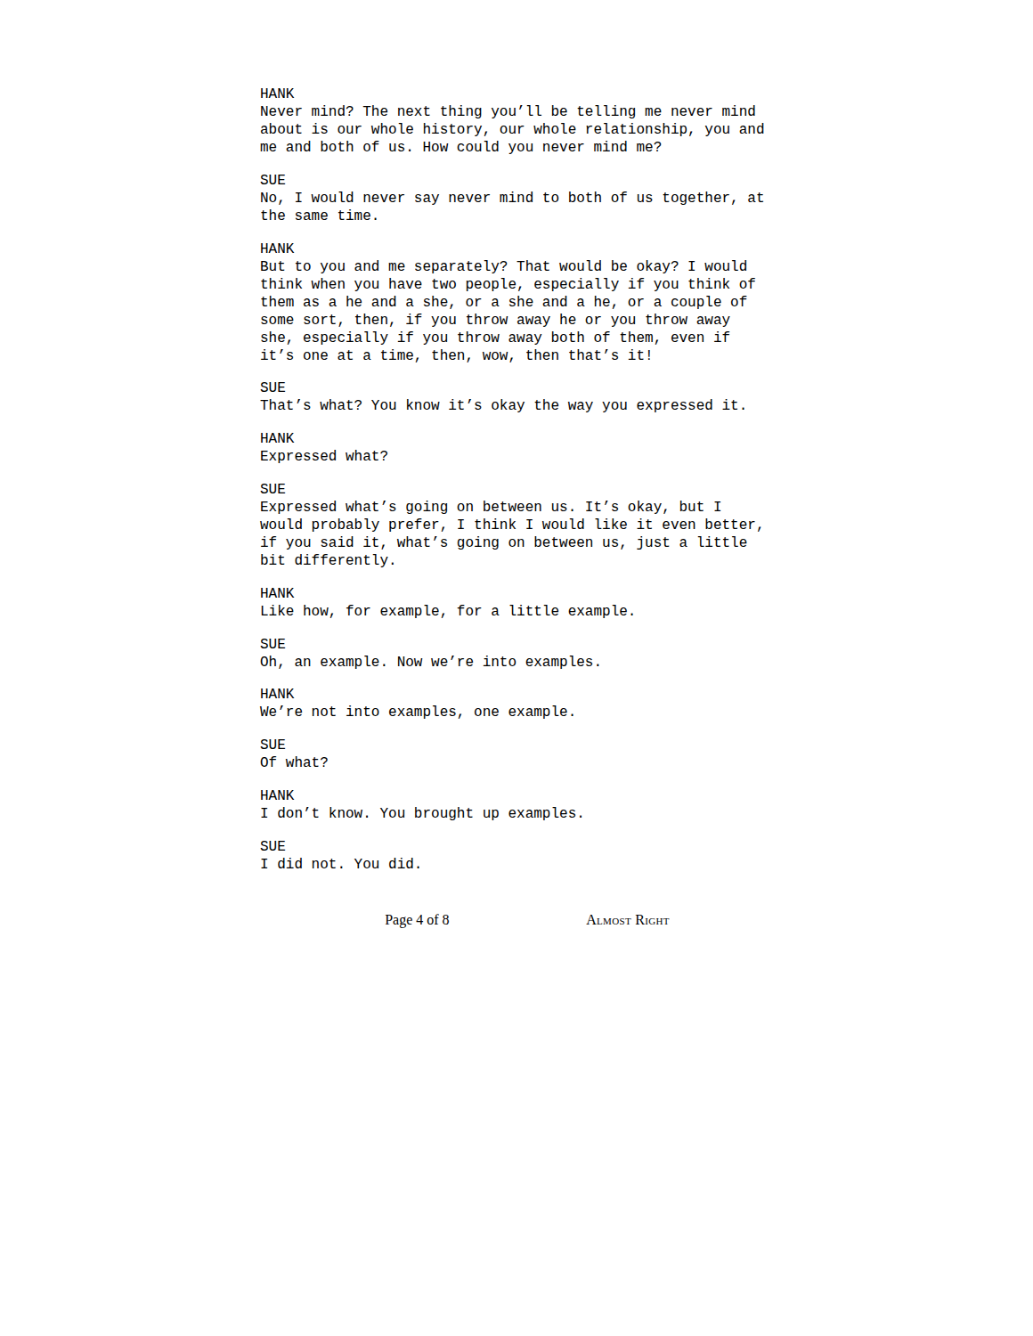HANK
Never mind? The next thing you’ll be telling me never mind about is our whole history, our whole relationship, you and me and both of us. How could you never mind me?
SUE
No, I would never say never mind to both of us together, at the same time.
HANK
But to you and me separately? That would be okay? I would think when you have two people, especially if you think of them as a he and a she, or a she and a he, or a couple of some sort, then, if you throw away he or you throw away she, especially if you throw away both of them, even if it’s one at a time, then, wow, then that’s it!
SUE
That’s what? You know it’s okay the way you expressed it.
HANK
Expressed what?
SUE
Expressed what’s going on between us. It’s okay, but I would probably prefer, I think I would like it even better, if you said it, what’s going on between us, just a little bit differently.
HANK
Like how, for example, for a little example.
SUE
Oh, an example. Now we’re into examples.
HANK
We’re not into examples, one example.
SUE
Of what?
HANK
I don’t know. You brought up examples.
SUE
I did not. You did.
Page 4 of 8 Almost Right